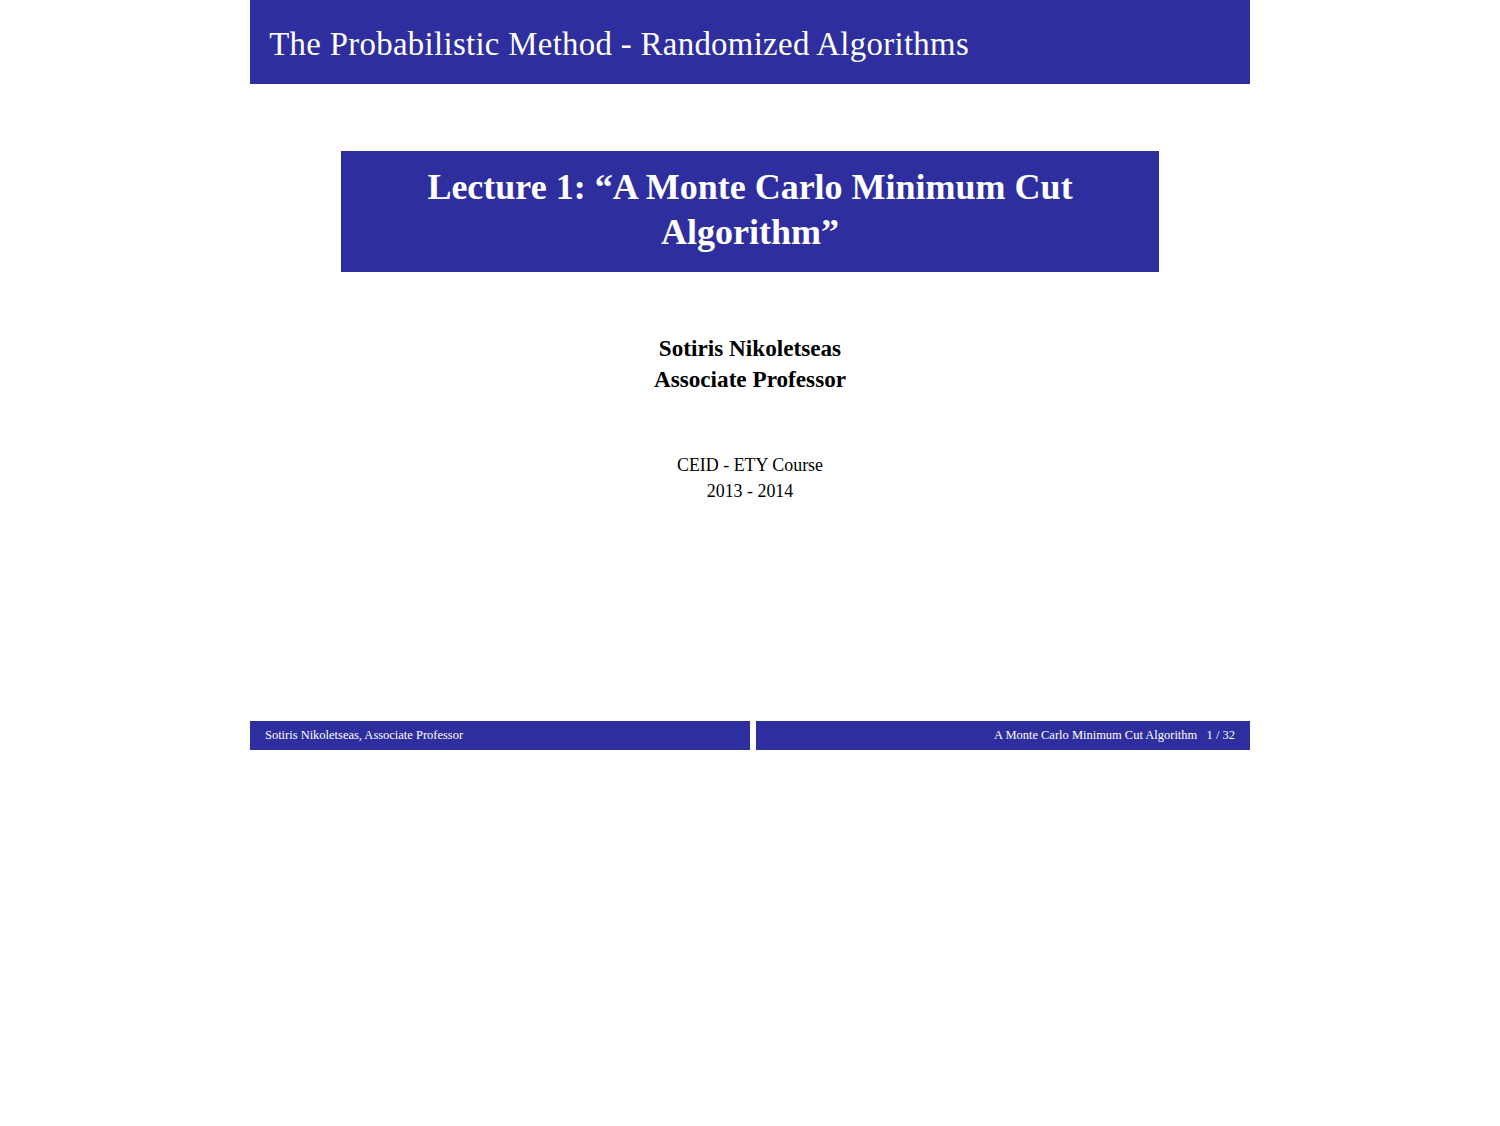The Probabilistic Method - Randomized Algorithms
Lecture 1: “A Monte Carlo Minimum Cut Algorithm”
Sotiris Nikoletseas
Associate Professor
CEID - ETY Course
2013 - 2014
Sotiris Nikoletseas, Associate Professor
A Monte Carlo Minimum Cut Algorithm 1 / 32